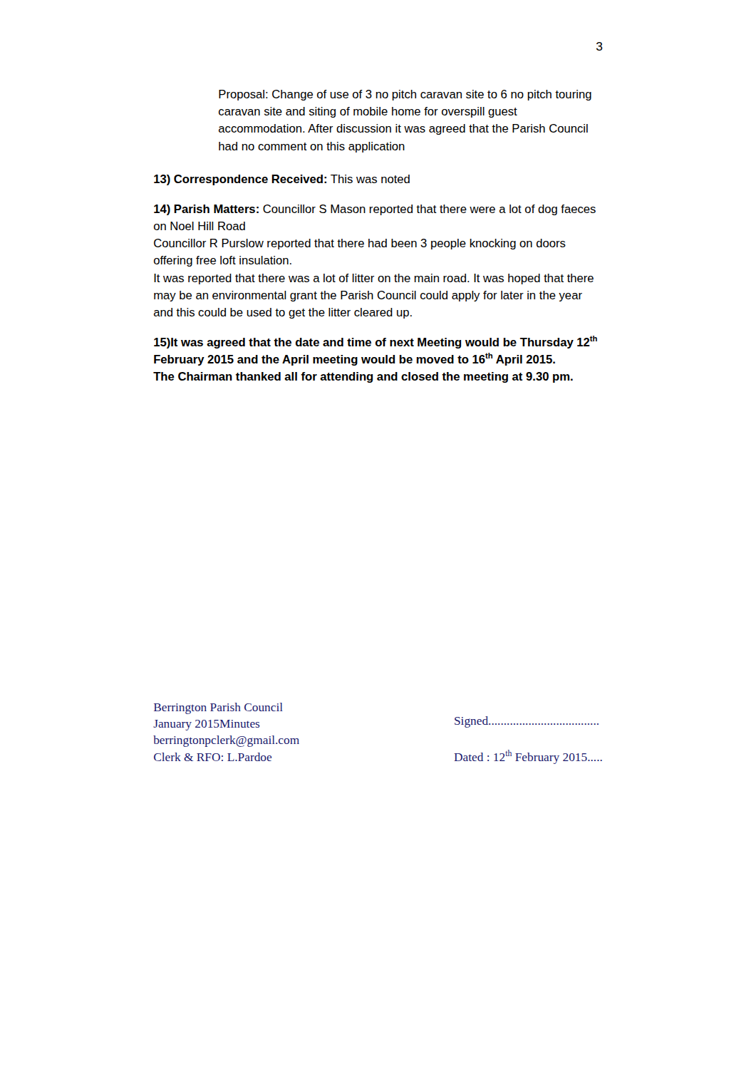3
Proposal: Change of use of 3 no pitch caravan site to 6 no pitch touring caravan site and siting of mobile home for overspill guest accommodation. After discussion it was agreed that the Parish Council had no comment on this application
13) Correspondence Received: This was noted
14) Parish Matters: Councillor S Mason reported that there were a lot of dog faeces on Noel Hill Road
Councillor R Purslow reported that there had been 3 people knocking on doors offering free loft insulation.
It was reported that there was a lot of litter on the main road. It was hoped that there may be an environmental grant the Parish Council could apply for later in the year and this could be used to get the litter cleared up.
15)It was agreed that the date and time of next Meeting would be Thursday 12th February 2015 and the April meeting would be moved to 16th April 2015.
The Chairman thanked all for attending and closed the meeting at 9.30 pm.
Berrington Parish Council
January 2015Minutes
berringtonpclerk@gmail.com
Clerk & RFO: L.Pardoe
Signed....................................
Dated : 12th February 2015.....